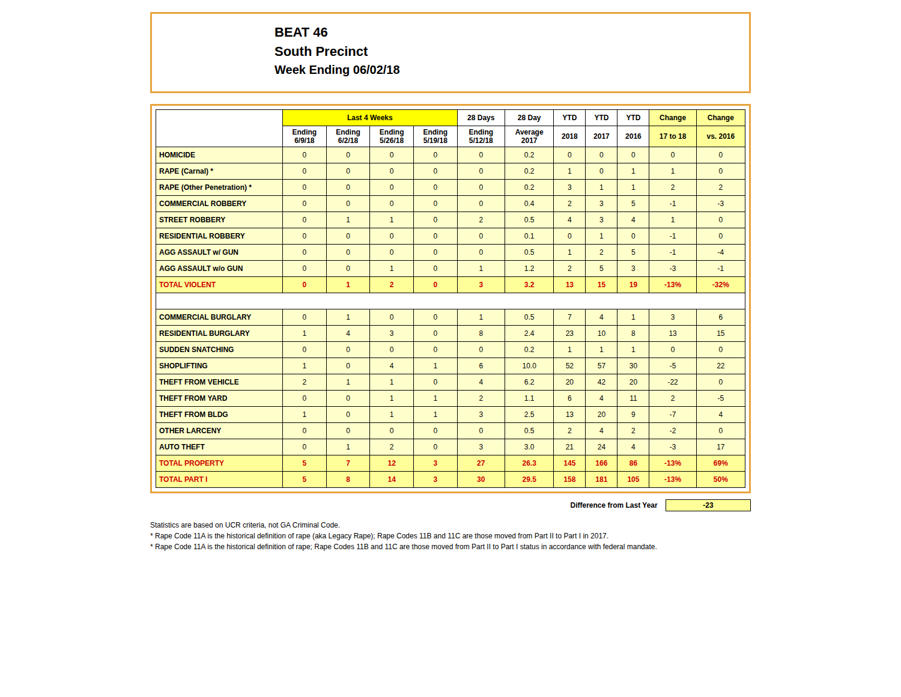BEAT 46
South Precinct
Week Ending 06/02/18
| | Last 4 Weeks | 28 Days | 28 Day | YTD | YTD | YTD | Change | Change |
| --- | --- | --- | --- | --- | --- | --- | --- | --- |
| Ending 6/9/18 | Ending 6/2/18 | Ending 5/26/18 | Ending 5/19/18 | Ending 5/12/18 | Average 2017 | 2018 | 2017 | 2016 | 17 to 18 | vs. 2016 |
| HOMICIDE | 0 | 0 | 0 | 0 | 0 | 0.2 | 0 | 0 | 0 | 0 | 0 |
| RAPE (Carnal) * | 0 | 0 | 0 | 0 | 0 | 0.2 | 1 | 0 | 1 | 1 | 0 |
| RAPE (Other Penetration) * | 0 | 0 | 0 | 0 | 0 | 0.2 | 3 | 1 | 1 | 2 | 2 |
| COMMERCIAL ROBBERY | 0 | 0 | 0 | 0 | 0 | 0.4 | 2 | 3 | 5 | -1 | -3 |
| STREET ROBBERY | 0 | 1 | 1 | 0 | 2 | 0.5 | 4 | 3 | 4 | 1 | 0 |
| RESIDENTIAL ROBBERY | 0 | 0 | 0 | 0 | 0 | 0.1 | 0 | 1 | 0 | -1 | 0 |
| AGG ASSAULT w/ GUN | 0 | 0 | 0 | 0 | 0 | 0.5 | 1 | 2 | 5 | -1 | -4 |
| AGG ASSAULT w/o GUN | 0 | 0 | 1 | 0 | 1 | 1.2 | 2 | 5 | 3 | -3 | -1 |
| TOTAL VIOLENT | 0 | 1 | 2 | 0 | 3 | 3.2 | 13 | 15 | 19 | -13% | -32% |
| COMMERCIAL BURGLARY | 0 | 1 | 0 | 0 | 1 | 0.5 | 7 | 4 | 1 | 3 | 6 |
| RESIDENTIAL BURGLARY | 1 | 4 | 3 | 0 | 8 | 2.4 | 23 | 10 | 8 | 13 | 15 |
| SUDDEN SNATCHING | 0 | 0 | 0 | 0 | 0 | 0.2 | 1 | 1 | 1 | 0 | 0 |
| SHOPLIFTING | 1 | 0 | 4 | 1 | 6 | 10.0 | 52 | 57 | 30 | -5 | 22 |
| THEFT FROM VEHICLE | 2 | 1 | 1 | 0 | 4 | 6.2 | 20 | 42 | 20 | -22 | 0 |
| THEFT FROM YARD | 0 | 0 | 1 | 1 | 2 | 1.1 | 6 | 4 | 11 | 2 | -5 |
| THEFT FROM BLDG | 1 | 0 | 1 | 1 | 3 | 2.5 | 13 | 20 | 9 | -7 | 4 |
| OTHER LARCENY | 0 | 0 | 0 | 0 | 0 | 0.5 | 2 | 4 | 2 | -2 | 0 |
| AUTO THEFT | 0 | 1 | 2 | 0 | 3 | 3.0 | 21 | 24 | 4 | -3 | 17 |
| TOTAL PROPERTY | 5 | 7 | 12 | 3 | 27 | 26.3 | 145 | 166 | 86 | -13% | 69% |
| TOTAL PART I | 5 | 8 | 14 | 3 | 30 | 29.5 | 158 | 181 | 105 | -13% | 50% |
Difference from Last Year -23
Statistics are based on UCR criteria, not GA Criminal Code.
* Rape Code 11A is the historical definition of rape (aka Legacy Rape); Rape Codes 11B and 11C are those moved from Part II to Part I in 2017.
* Rape Code 11A is the historical definition of rape; Rape Codes 11B and 11C are those moved from Part II to Part I status in accordance with federal mandate.